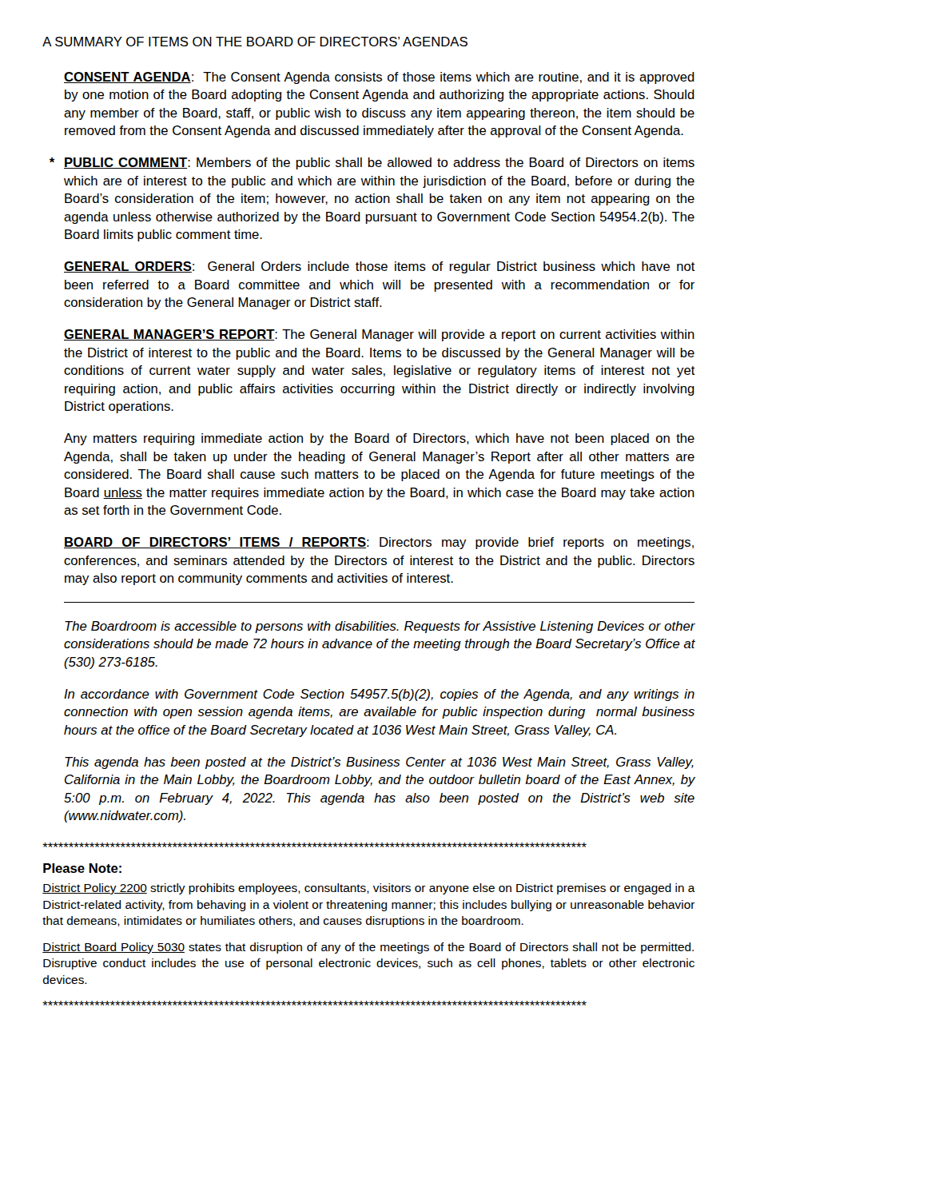A SUMMARY OF ITEMS ON THE BOARD OF DIRECTORS’ AGENDAS
CONSENT AGENDA: The Consent Agenda consists of those items which are routine, and it is approved by one motion of the Board adopting the Consent Agenda and authorizing the appropriate actions. Should any member of the Board, staff, or public wish to discuss any item appearing thereon, the item should be removed from the Consent Agenda and discussed immediately after the approval of the Consent Agenda.
*PUBLIC COMMENT: Members of the public shall be allowed to address the Board of Directors on items which are of interest to the public and which are within the jurisdiction of the Board, before or during the Board’s consideration of the item; however, no action shall be taken on any item not appearing on the agenda unless otherwise authorized by the Board pursuant to Government Code Section 54954.2(b). The Board limits public comment time.
GENERAL ORDERS: General Orders include those items of regular District business which have not been referred to a Board committee and which will be presented with a recommendation or for consideration by the General Manager or District staff.
GENERAL MANAGER’S REPORT: The General Manager will provide a report on current activities within the District of interest to the public and the Board. Items to be discussed by the General Manager will be conditions of current water supply and water sales, legislative or regulatory items of interest not yet requiring action, and public affairs activities occurring within the District directly or indirectly involving District operations.
Any matters requiring immediate action by the Board of Directors, which have not been placed on the Agenda, shall be taken up under the heading of General Manager’s Report after all other matters are considered. The Board shall cause such matters to be placed on the Agenda for future meetings of the Board unless the matter requires immediate action by the Board, in which case the Board may take action as set forth in the Government Code.
BOARD OF DIRECTORS’ ITEMS / REPORTS: Directors may provide brief reports on meetings, conferences, and seminars attended by the Directors of interest to the District and the public. Directors may also report on community comments and activities of interest.
The Boardroom is accessible to persons with disabilities. Requests for Assistive Listening Devices or other considerations should be made 72 hours in advance of the meeting through the Board Secretary’s Office at (530) 273-6185.
In accordance with Government Code Section 54957.5(b)(2), copies of the Agenda, and any writings in connection with open session agenda items, are available for public inspection during normal business hours at the office of the Board Secretary located at 1036 West Main Street, Grass Valley, CA.
This agenda has been posted at the District’s Business Center at 1036 West Main Street, Grass Valley, California in the Main Lobby, the Boardroom Lobby, and the outdoor bulletin board of the East Annex, by 5:00 p.m. on February 4, 2022. This agenda has also been posted on the District’s web site (www.nidwater.com).
*********************************************************************************************************
Please Note:
District Policy 2200 strictly prohibits employees, consultants, visitors or anyone else on District premises or engaged in a District-related activity, from behaving in a violent or threatening manner; this includes bullying or unreasonable behavior that demeans, intimidates or humiliates others, and causes disruptions in the boardroom.
District Board Policy 5030 states that disruption of any of the meetings of the Board of Directors shall not be permitted. Disruptive conduct includes the use of personal electronic devices, such as cell phones, tablets or other electronic devices.
*********************************************************************************************************